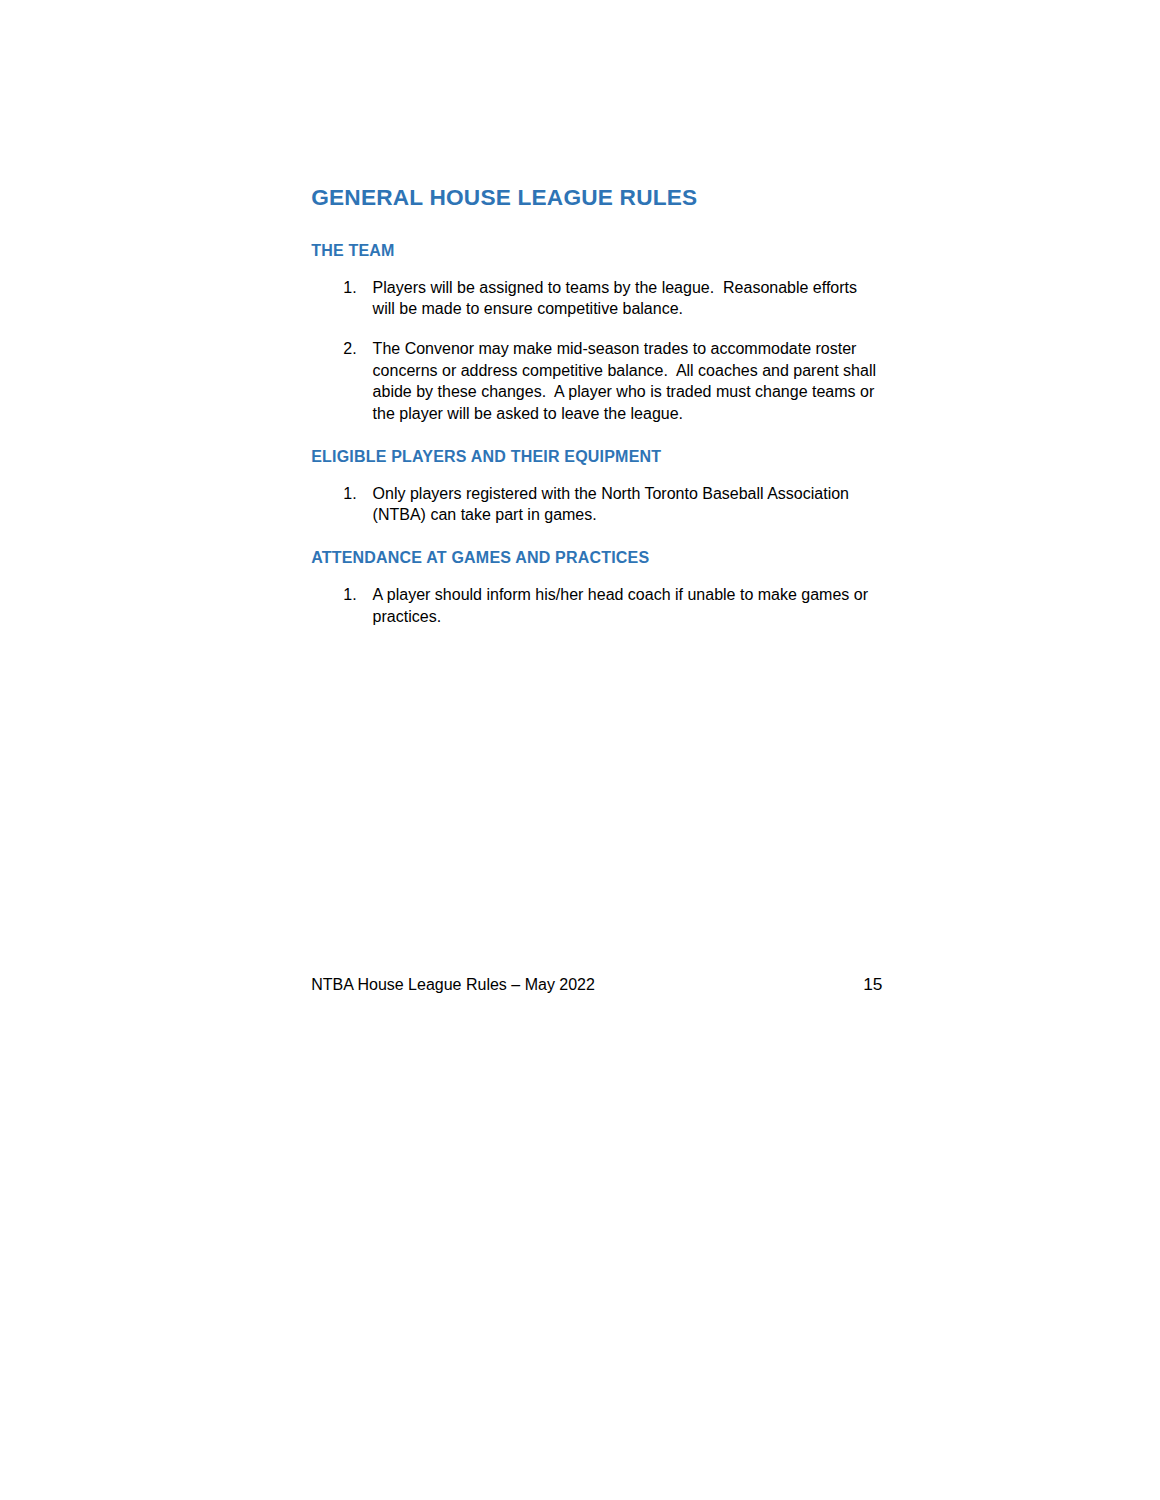GENERAL HOUSE LEAGUE RULES
THE TEAM
Players will be assigned to teams by the league. Reasonable efforts will be made to ensure competitive balance.
The Convenor may make mid-season trades to accommodate roster concerns or address competitive balance. All coaches and parent shall abide by these changes. A player who is traded must change teams or the player will be asked to leave the league.
ELIGIBLE PLAYERS AND THEIR EQUIPMENT
Only players registered with the North Toronto Baseball Association (NTBA) can take part in games.
ATTENDANCE AT GAMES AND PRACTICES
A player should inform his/her head coach if unable to make games or practices.
NTBA House League Rules – May 2022 15